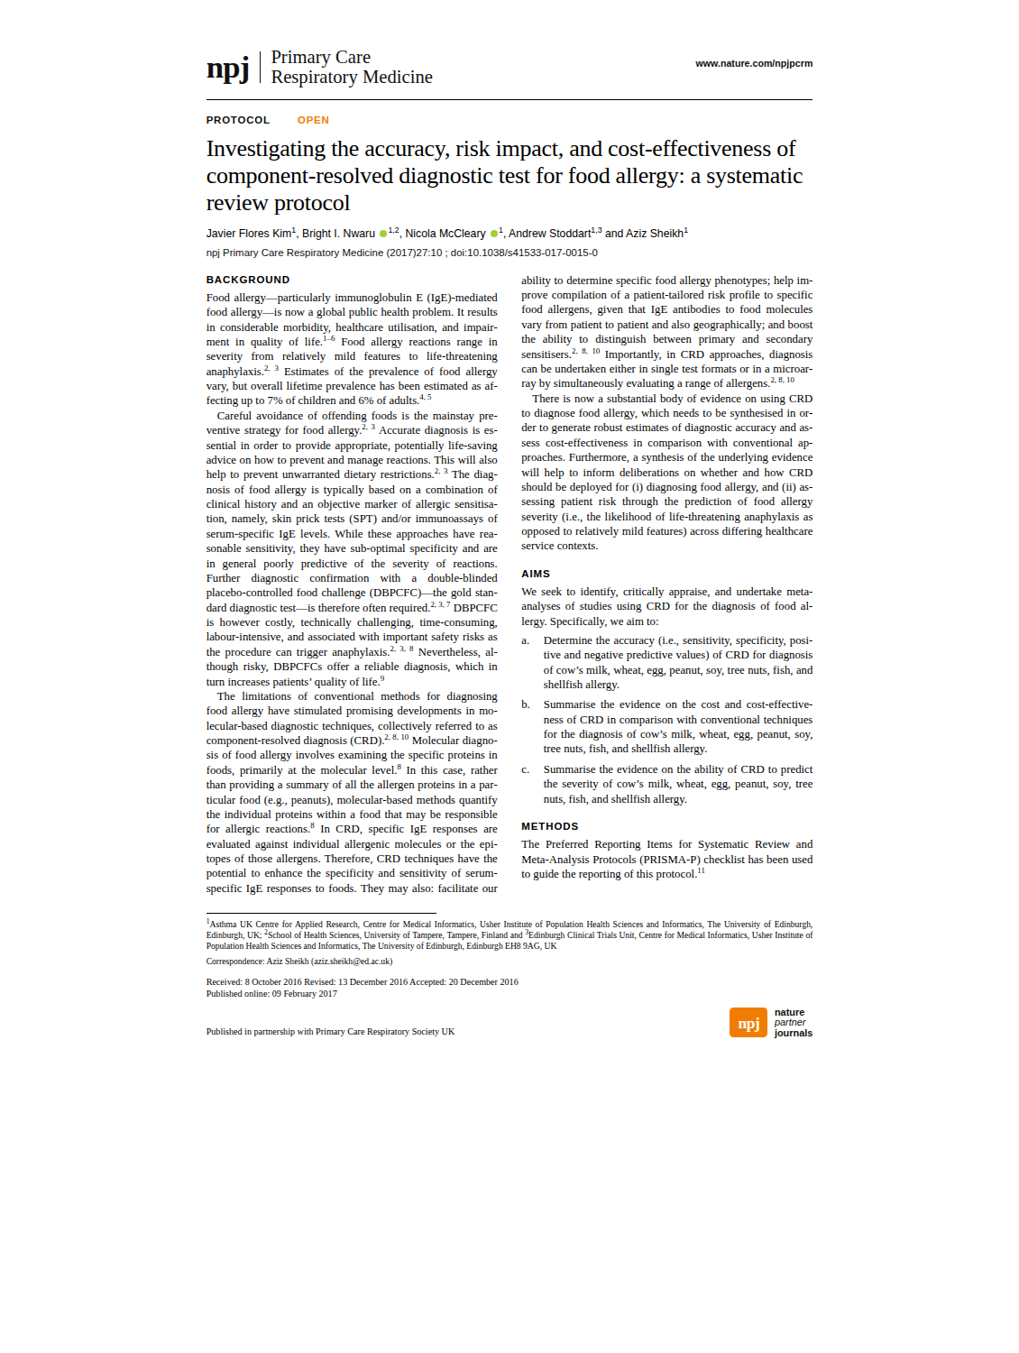npj
Primary Care Respiratory Medicine
www.nature.com/npjpcrm
PROTOCOL OPEN
Investigating the accuracy, risk impact, and cost-effectiveness of component-resolved diagnostic test for food allergy: a systematic review protocol
Javier Flores Kim1, Bright I. Nwaru 1,2, Nicola McCleary 1, Andrew Stoddart1,3 and Aziz Sheikh1
npj Primary Care Respiratory Medicine (2017)27:10 ; doi:10.1038/s41533-017-0015-0
BACKGROUND
Food allergy—particularly immunoglobulin E (IgE)-mediated food allergy—is now a global public health problem. It results in considerable morbidity, healthcare utilisation, and impairment in quality of life.1–6 Food allergy reactions range in severity from relatively mild features to life-threatening anaphylaxis.2, 3 Estimates of the prevalence of food allergy vary, but overall lifetime prevalence has been estimated as affecting up to 7% of children and 6% of adults.4, 5
Careful avoidance of offending foods is the mainstay preventive strategy for food allergy.2, 3 Accurate diagnosis is essential in order to provide appropriate, potentially life-saving advice on how to prevent and manage reactions. This will also help to prevent unwarranted dietary restrictions.2, 3 The diagnosis of food allergy is typically based on a combination of clinical history and an objective marker of allergic sensitisation, namely, skin prick tests (SPT) and/or immunoassays of serum-specific IgE levels. While these approaches have reasonable sensitivity, they have sub-optimal specificity and are in general poorly predictive of the severity of reactions. Further diagnostic confirmation with a double-blinded placebo-controlled food challenge (DBPCFC)—the gold standard diagnostic test—is therefore often required.2, 3, 7 DBPCFC is however costly, technically challenging, time-consuming, labour-intensive, and associated with important safety risks as the procedure can trigger anaphylaxis.2, 3, 8 Nevertheless, although risky, DBPCFCs offer a reliable diagnosis, which in turn increases patients’ quality of life.9
The limitations of conventional methods for diagnosing food allergy have stimulated promising developments in molecular-based diagnostic techniques, collectively referred to as component-resolved diagnosis (CRD).2, 8, 10 Molecular diagnosis of food allergy involves examining the specific proteins in foods, primarily at the molecular level.8 In this case, rather than providing a summary of all the allergen proteins in a particular food (e.g., peanuts), molecular-based methods quantify the individual proteins within a food that may be responsible for allergic reactions.8 In CRD, specific IgE responses are evaluated against individual allergenic molecules or the epitopes of those allergens. Therefore, CRD techniques have the potential to enhance the specificity and sensitivity of serum-specific IgE responses to foods. They may also: facilitate our ability to determine specific food allergy phenotypes; help improve compilation of a patient-tailored risk profile to specific food allergens, given that IgE antibodies to food molecules vary from patient to patient and also geographically; and boost the ability to distinguish between primary and secondary sensitisers.2, 8, 10 Importantly, in CRD approaches, diagnosis can be undertaken either in single test formats or in a microarray by simultaneously evaluating a range of allergens.2, 8, 10
There is now a substantial body of evidence on using CRD to diagnose food allergy, which needs to be synthesised in order to generate robust estimates of diagnostic accuracy and assess cost-effectiveness in comparison with conventional approaches. Furthermore, a synthesis of the underlying evidence will help to inform deliberations on whether and how CRD should be deployed for (i) diagnosing food allergy, and (ii) assessing patient risk through the prediction of food allergy severity (i.e., the likelihood of life-threatening anaphylaxis as opposed to relatively mild features) across differing healthcare service contexts.
AIMS
We seek to identify, critically appraise, and undertake meta-analyses of studies using CRD for the diagnosis of food allergy. Specifically, we aim to:
a. Determine the accuracy (i.e., sensitivity, specificity, positive and negative predictive values) of CRD for diagnosis of cow’s milk, wheat, egg, peanut, soy, tree nuts, fish, and shellfish allergy.
b. Summarise the evidence on the cost and cost-effectiveness of CRD in comparison with conventional techniques for the diagnosis of cow’s milk, wheat, egg, peanut, soy, tree nuts, fish, and shellfish allergy.
c. Summarise the evidence on the ability of CRD to predict the severity of cow’s milk, wheat, egg, peanut, soy, tree nuts, fish, and shellfish allergy.
METHODS
The Preferred Reporting Items for Systematic Review and Meta-Analysis Protocols (PRISMA-P) checklist has been used to guide the reporting of this protocol.11
1Asthma UK Centre for Applied Research, Centre for Medical Informatics, Usher Institute of Population Health Sciences and Informatics, The University of Edinburgh, Edinburgh, UK; 2School of Health Sciences, University of Tampere, Tampere, Finland and 3Edinburgh Clinical Trials Unit, Centre for Medical Informatics, Usher Institute of Population Health Sciences and Informatics, The University of Edinburgh, Edinburgh EH8 9AG, UK
Correspondence: Aziz Sheikh (aziz.sheikh@ed.ac.uk)
Received: 8 October 2016 Revised: 13 December 2016 Accepted: 20 December 2016
Published online: 09 February 2017
Published in partnership with Primary Care Respiratory Society UK
npj
nature partner journals